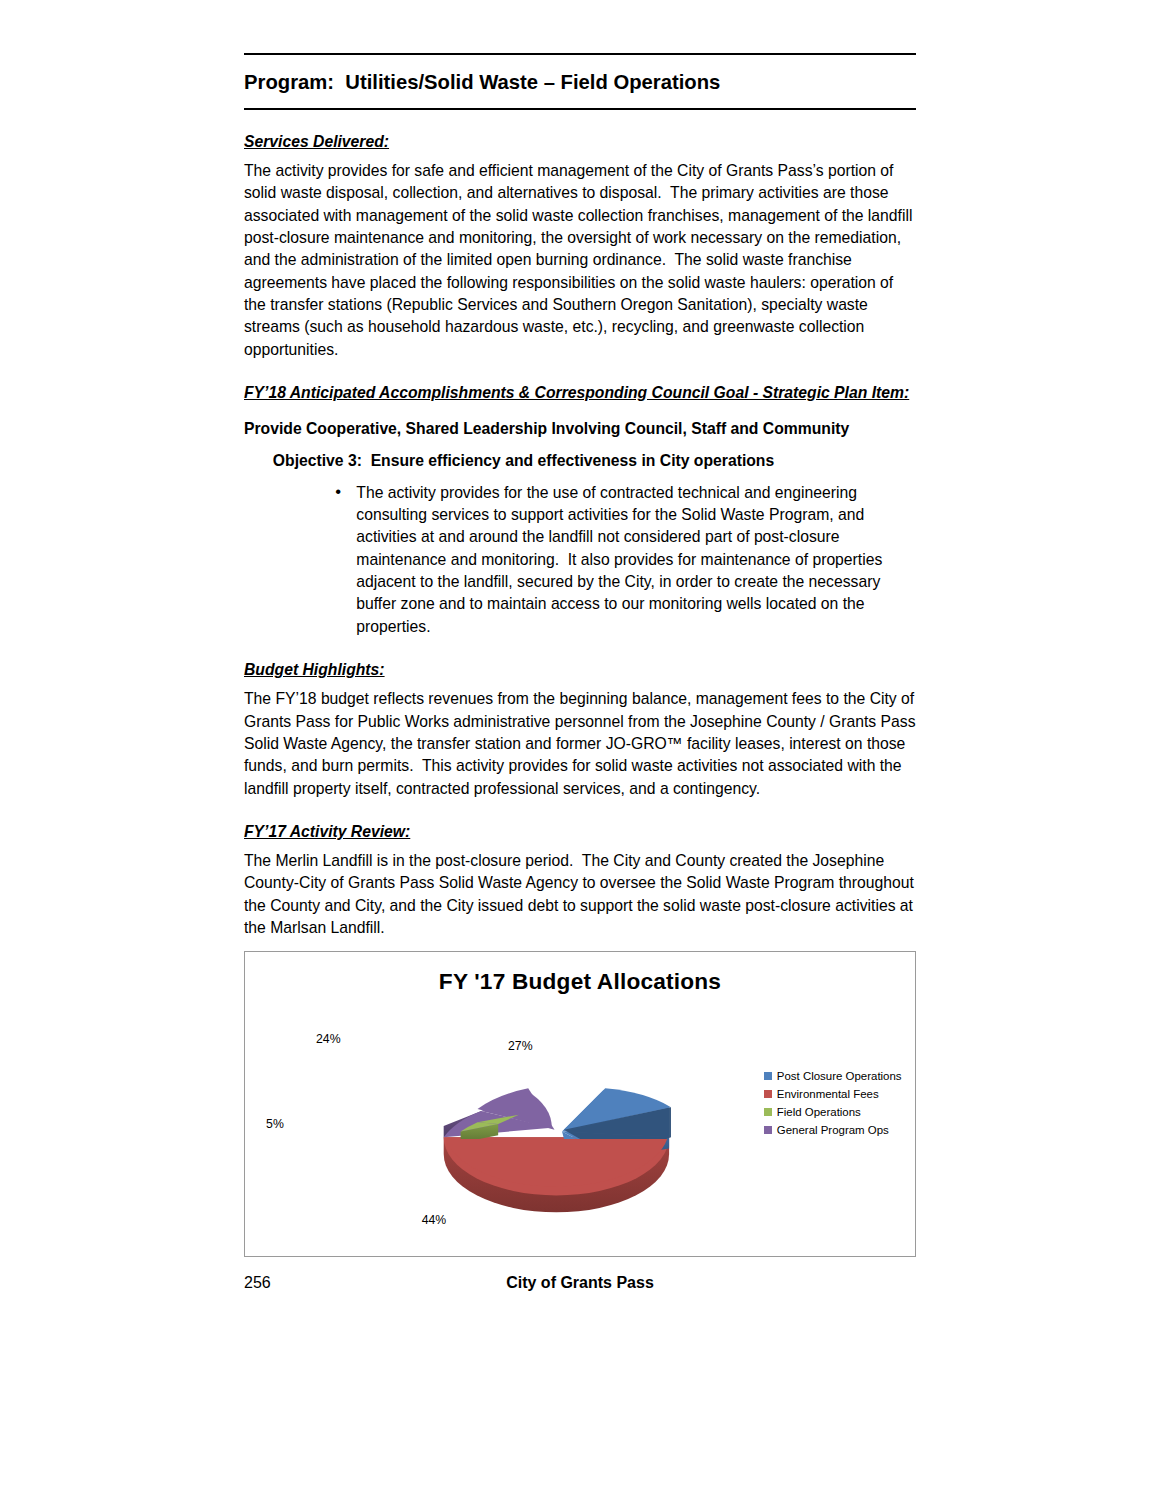Program: Utilities/Solid Waste – Field Operations
Services Delivered:
The activity provides for safe and efficient management of the City of Grants Pass’s portion of solid waste disposal, collection, and alternatives to disposal. The primary activities are those associated with management of the solid waste collection franchises, management of the landfill post-closure maintenance and monitoring, the oversight of work necessary on the remediation, and the administration of the limited open burning ordinance. The solid waste franchise agreements have placed the following responsibilities on the solid waste haulers: operation of the transfer stations (Republic Services and Southern Oregon Sanitation), specialty waste streams (such as household hazardous waste, etc.), recycling, and greenwaste collection opportunities.
FY’18 Anticipated Accomplishments & Corresponding Council Goal - Strategic Plan Item:
Provide Cooperative, Shared Leadership Involving Council, Staff and Community
Objective 3: Ensure efficiency and effectiveness in City operations
The activity provides for the use of contracted technical and engineering consulting services to support activities for the Solid Waste Program, and activities at and around the landfill not considered part of post-closure maintenance and monitoring. It also provides for maintenance of properties adjacent to the landfill, secured by the City, in order to create the necessary buffer zone and to maintain access to our monitoring wells located on the properties.
Budget Highlights:
The FY’18 budget reflects revenues from the beginning balance, management fees to the City of Grants Pass for Public Works administrative personnel from the Josephine County / Grants Pass Solid Waste Agency, the transfer station and former JO-GRO™ facility leases, interest on those funds, and burn permits. This activity provides for solid waste activities not associated with the landfill property itself, contracted professional services, and a contingency.
FY’17 Activity Review:
The Merlin Landfill is in the post-closure period. The City and County created the Josephine County-City of Grants Pass Solid Waste Agency to oversee the Solid Waste Program throughout the County and City, and the City issued debt to support the solid waste post-closure activities at the Marlsan Landfill.
FY '17 Budget Allocations
Post Closure Operations
Environmental Fees
Field Operations
General Program Ops
27%
24%
5%
44%
256
City of Grants Pass